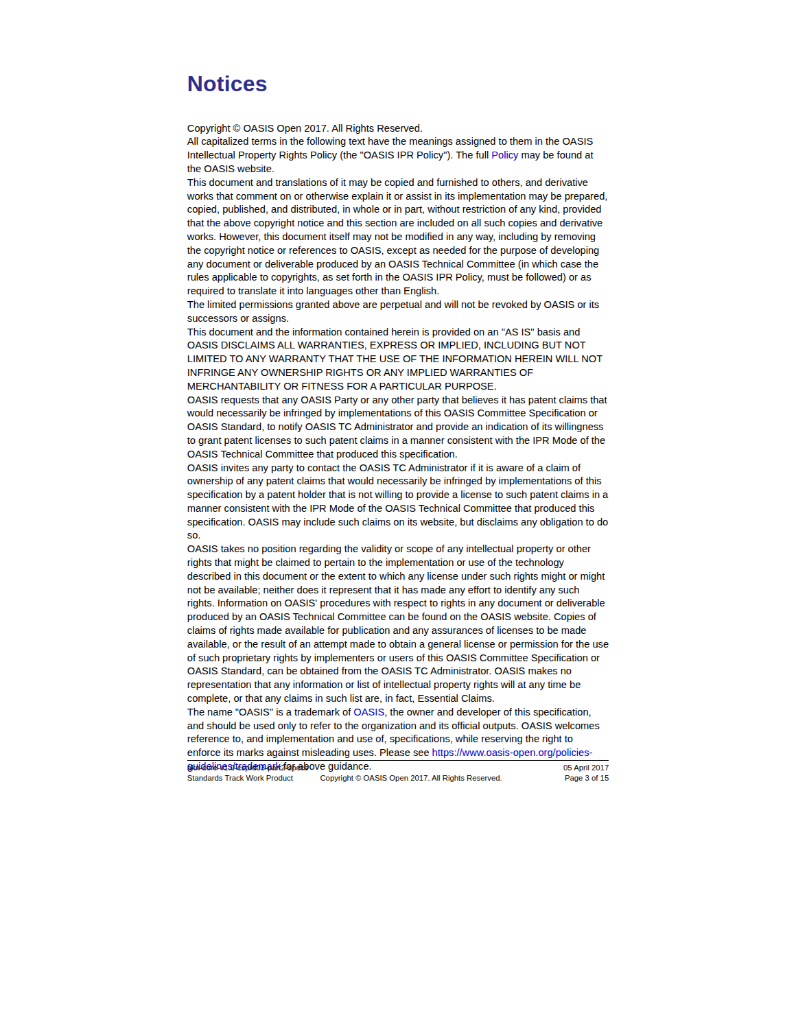Notices
Copyright © OASIS Open 2017. All Rights Reserved.
All capitalized terms in the following text have the meanings assigned to them in the OASIS Intellectual Property Rights Policy (the "OASIS IPR Policy"). The full Policy may be found at the OASIS website.
This document and translations of it may be copied and furnished to others, and derivative works that comment on or otherwise explain it or assist in its implementation may be prepared, copied, published, and distributed, in whole or in part, without restriction of any kind, provided that the above copyright notice and this section are included on all such copies and derivative works. However, this document itself may not be modified in any way, including by removing the copyright notice or references to OASIS, except as needed for the purpose of developing any document or deliverable produced by an OASIS Technical Committee (in which case the rules applicable to copyrights, as set forth in the OASIS IPR Policy, must be followed) or as required to translate it into languages other than English.
The limited permissions granted above are perpetual and will not be revoked by OASIS or its successors or assigns.
This document and the information contained herein is provided on an "AS IS" basis and OASIS DISCLAIMS ALL WARRANTIES, EXPRESS OR IMPLIED, INCLUDING BUT NOT LIMITED TO ANY WARRANTY THAT THE USE OF THE INFORMATION HEREIN WILL NOT INFRINGE ANY OWNERSHIP RIGHTS OR ANY IMPLIED WARRANTIES OF MERCHANTABILITY OR FITNESS FOR A PARTICULAR PURPOSE.
OASIS requests that any OASIS Party or any other party that believes it has patent claims that would necessarily be infringed by implementations of this OASIS Committee Specification or OASIS Standard, to notify OASIS TC Administrator and provide an indication of its willingness to grant patent licenses to such patent claims in a manner consistent with the IPR Mode of the OASIS Technical Committee that produced this specification.
OASIS invites any party to contact the OASIS TC Administrator if it is aware of a claim of ownership of any patent claims that would necessarily be infringed by implementations of this specification by a patent holder that is not willing to provide a license to such patent claims in a manner consistent with the IPR Mode of the OASIS Technical Committee that produced this specification. OASIS may include such claims on its website, but disclaims any obligation to do so.
OASIS takes no position regarding the validity or scope of any intellectual property or other rights that might be claimed to pertain to the implementation or use of the technology described in this document or the extent to which any license under such rights might or might not be available; neither does it represent that it has made any effort to identify any such rights. Information on OASIS' procedures with respect to rights in any document or deliverable produced by an OASIS Technical Committee can be found on the OASIS website. Copies of claims of rights made available for publication and any assurances of licenses to be made available, or the result of an attempt made to obtain a general license or permission for the use of such proprietary rights by implementers or users of this OASIS Committee Specification or OASIS Standard, can be obtained from the OASIS TC Administrator. OASIS makes no representation that any information or list of intellectual property rights will at any time be complete, or that any claims in such list are, in fact, Essential Claims.
The name "OASIS" is a trademark of OASIS, the owner and developer of this specification, and should be used only to refer to the organization and its official outputs. OASIS welcomes reference to, and implementation and use of, specifications, while reserving the right to enforce its marks against misleading uses. Please see https://www.oasis-open.org/policies-guidelines/trademark for above guidance.
| akn-core-v1.0-csprd03-part2-specs | | 05 April 2017 |
| Standards Track Work Product | Copyright © OASIS Open 2017. All Rights Reserved. | Page 3 of 15 |